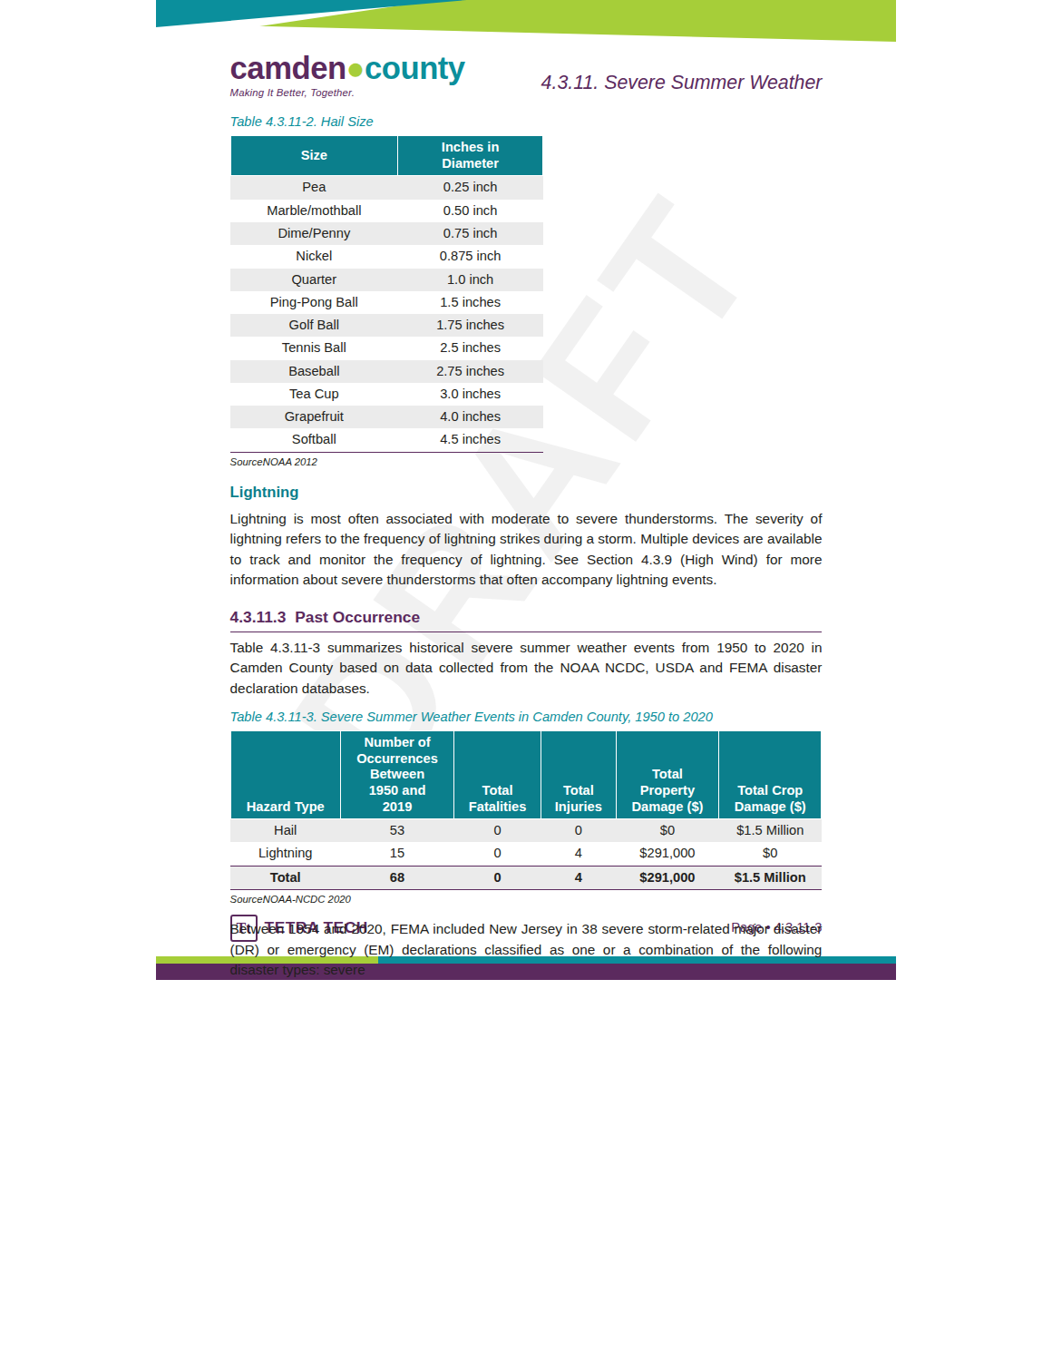DRAFT
camden●county
Making It Better, Together.
4.3.11. Severe Summer Weather
Table 4.3.11-2. Hail Size
| Size | Inches in Diameter |
| --- | --- |
| Pea | 0.25 inch |
| Marble/mothball | 0.50 inch |
| Dime/Penny | 0.75 inch |
| Nickel | 0.875 inch |
| Quarter | 1.0 inch |
| Ping-Pong Ball | 1.5 inches |
| Golf Ball | 1.75 inches |
| Tennis Ball | 2.5 inches |
| Baseball | 2.75 inches |
| Tea Cup | 3.0 inches |
| Grapefruit | 4.0 inches |
| Softball | 4.5 inches |
Source: NOAA 2012
Lightning
Lightning is most often associated with moderate to severe thunderstorms. The severity of lightning refers to the frequency of lightning strikes during a storm. Multiple devices are available to track and monitor the frequency of lightning. See Section 4.3.9 (High Wind) for more information about severe thunderstorms that often accompany lightning events.
4.3.11.3 Past Occurrence
Table 4.3.11-3 summarizes historical severe summer weather events from 1950 to 2020 in Camden County based on data collected from the NOAA NCDC, USDA and FEMA disaster declaration databases.
Table 4.3.11-3. Severe Summer Weather Events in Camden County, 1950 to 2020
| Hazard Type | Number of Occurrences Between 1950 and 2019 | Total Fatalities | Total Injuries | Total Property Damage ($) | Total Crop Damage ($) |
| --- | --- | --- | --- | --- | --- |
| Hail | 53 | 0 | 0 | $0 | $1.5 Million |
| Lightning | 15 | 0 | 4 | $291,000 | $0 |
| Total | 68 | 0 | 4 | $291,000 | $1.5 Million |
Source: NOAA-NCDC 2020
Between 1954 and 2020, FEMA included New Jersey in 38 severe storm-related major disaster (DR) or emergency (EM) declarations classified as one or a combination of the following disaster types: severe
Tt
TETRA TECH
Page • 4.3.11-3